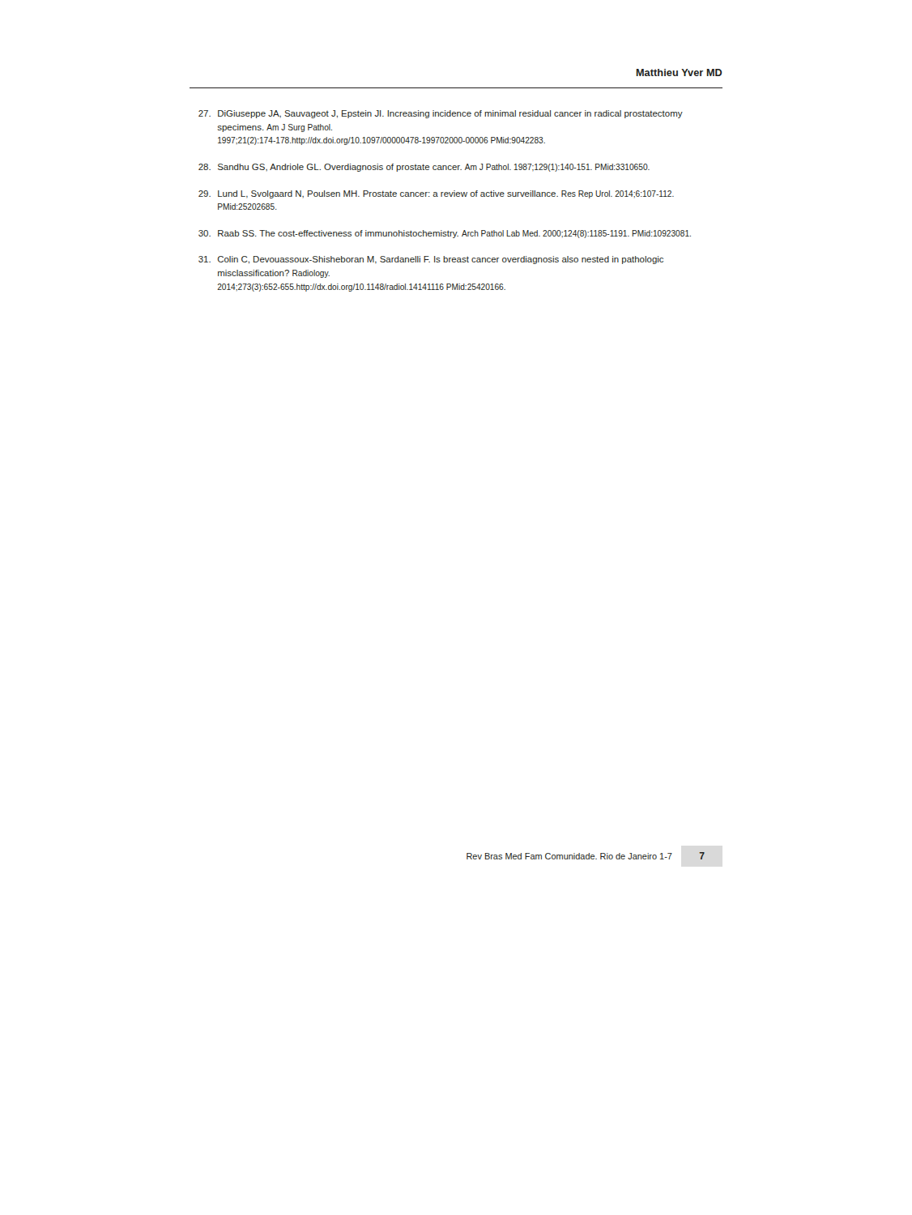Matthieu Yver MD
27. DiGiuseppe JA, Sauvageot J, Epstein JI. Increasing incidence of minimal residual cancer in radical prostatectomy specimens. Am J Surg Pathol.
1997;21(2):174-178.http://dx.doi.org/10.1097/00000478-199702000-00006 PMid:9042283.
28. Sandhu GS, Andriole GL. Overdiagnosis of prostate cancer. Am J Pathol. 1987;129(1):140-151. PMid:3310650.
29. Lund L, Svolgaard N, Poulsen MH. Prostate cancer: a review of active surveillance. Res Rep Urol. 2014;6:107-112. PMid:25202685.
30. Raab SS. The cost-effectiveness of immunohistochemistry. Arch Pathol Lab Med. 2000;124(8):1185-1191. PMid:10923081.
31. Colin C, Devouassoux-Shisheboran M, Sardanelli F. Is breast cancer overdiagnosis also nested in pathologic misclassification? Radiology.
2014;273(3):652-655.http://dx.doi.org/10.1148/radiol.14141116 PMid:25420166.
Rev Bras Med Fam Comunidade. Rio de Janeiro 1-7
7